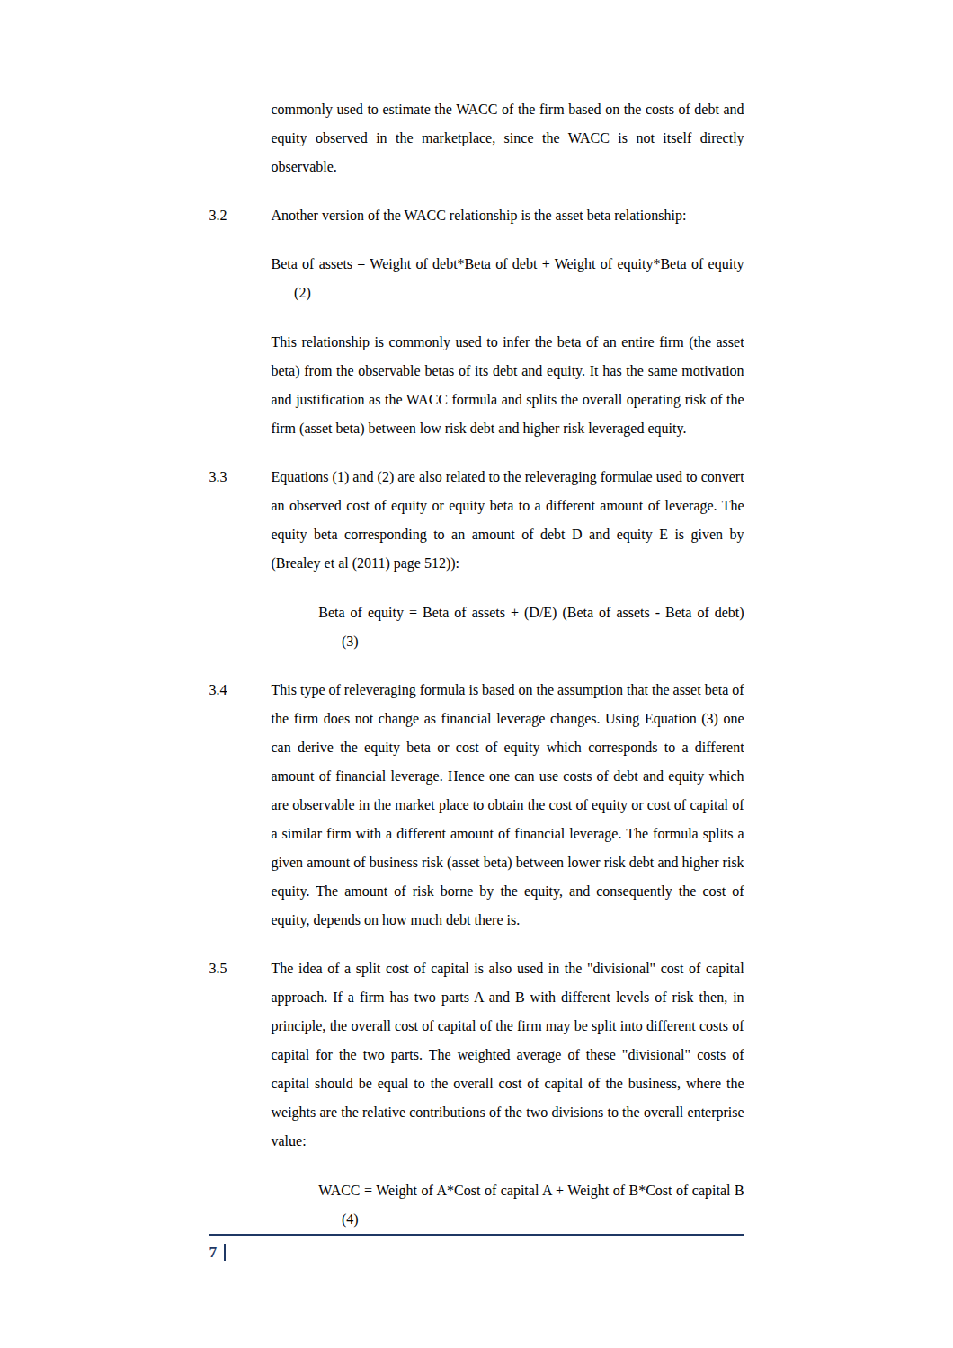commonly used to estimate the WACC of the firm based on the costs of debt and equity observed in the marketplace, since the WACC is not itself directly observable.
3.2
Another version of the WACC relationship is the asset beta relationship:
Beta of assets = Weight of debt*Beta of debt + Weight of equity*Beta of equity (2)
This relationship is commonly used to infer the beta of an entire firm (the asset beta) from the observable betas of its debt and equity. It has the same motivation and justification as the WACC formula and splits the overall operating risk of the firm (asset beta) between low risk debt and higher risk leveraged equity.
3.3
Equations (1) and (2) are also related to the releveraging formulae used to convert an observed cost of equity or equity beta to a different amount of leverage. The equity beta corresponding to an amount of debt D and equity E is given by (Brealey et al (2011) page 512)):
Beta of equity = Beta of assets + (D/E) (Beta of assets - Beta of debt) (3)
3.4
This type of releveraging formula is based on the assumption that the asset beta of the firm does not change as financial leverage changes. Using Equation (3) one can derive the equity beta or cost of equity which corresponds to a different amount of financial leverage. Hence one can use costs of debt and equity which are observable in the market place to obtain the cost of equity or cost of capital of a similar firm with a different amount of financial leverage. The formula splits a given amount of business risk (asset beta) between lower risk debt and higher risk equity. The amount of risk borne by the equity, and consequently the cost of equity, depends on how much debt there is.
3.5
The idea of a split cost of capital is also used in the "divisional" cost of capital approach. If a firm has two parts A and B with different levels of risk then, in principle, the overall cost of capital of the firm may be split into different costs of capital for the two parts. The weighted average of these "divisional" costs of capital should be equal to the overall cost of capital of the business, where the weights are the relative contributions of the two divisions to the overall enterprise value:
WACC = Weight of A*Cost of capital A + Weight of B*Cost of capital B (4)
7